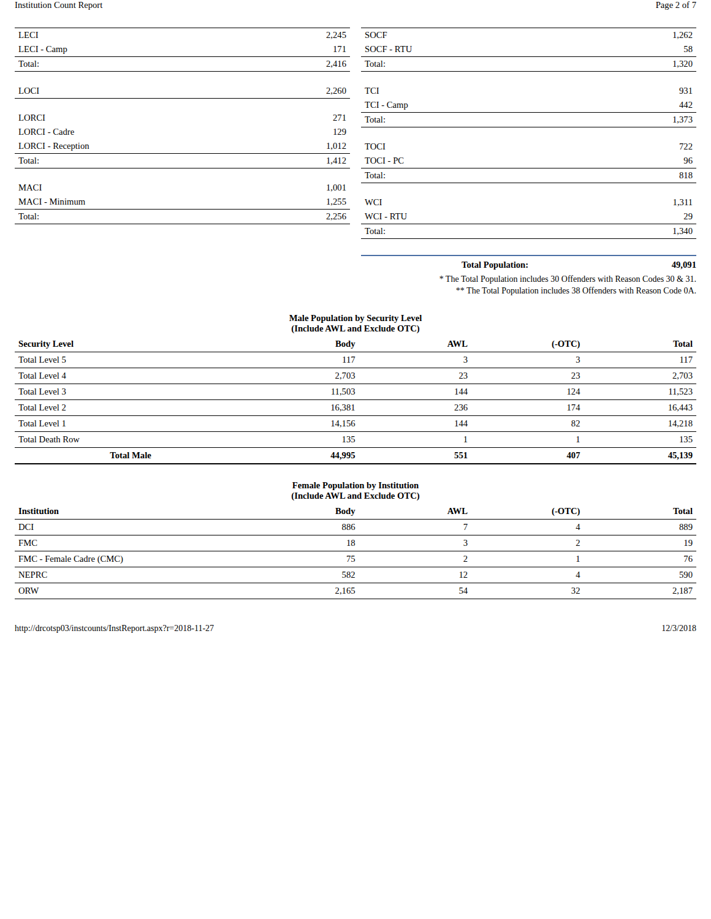Institution Count Report
Page 2 of 7
| LECI | 2,245 |
| LECI - Camp | 171 |
| Total: | 2,416 |
| LOCI | 2,260 |
| LORCI | 271 |
| LORCI - Cadre | 129 |
| LORCI - Reception | 1,012 |
| Total: | 1,412 |
| MACI | 1,001 |
| MACI - Minimum | 1,255 |
| Total: | 2,256 |
| SOCF | 1,262 |
| SOCF - RTU | 58 |
| Total: | 1,320 |
| TCI | 931 |
| TCI - Camp | 442 |
| Total: | 1,373 |
| TOCI | 722 |
| TOCI - PC | 96 |
| Total: | 818 |
| WCI | 1,311 |
| WCI - RTU | 29 |
| Total: | 1,340 |
Total Population:
49,091
* The Total Population includes 30 Offenders with Reason Codes 30 & 31.
** The Total Population includes 38 Offenders with Reason Code 0A.
Male Population by Security Level (Include AWL and Exclude OTC)
| Security Level | Body | AWL | (-OTC) | Total |
| --- | --- | --- | --- | --- |
| Total Level 5 | 117 | 3 | 3 | 117 |
| Total Level 4 | 2,703 | 23 | 23 | 2,703 |
| Total Level 3 | 11,503 | 144 | 124 | 11,523 |
| Total Level 2 | 16,381 | 236 | 174 | 16,443 |
| Total Level 1 | 14,156 | 144 | 82 | 14,218 |
| Total Death Row | 135 | 1 | 1 | 135 |
| Total Male | 44,995 | 551 | 407 | 45,139 |
Female Population by Institution (Include AWL and Exclude OTC)
| Institution | Body | AWL | (-OTC) | Total |
| --- | --- | --- | --- | --- |
| DCI | 886 | 7 | 4 | 889 |
| FMC | 18 | 3 | 2 | 19 |
| FMC - Female Cadre (CMC) | 75 | 2 | 1 | 76 |
| NEPRC | 582 | 12 | 4 | 590 |
| ORW | 2,165 | 54 | 32 | 2,187 |
http://drcotsp03/instcounts/InstReport.aspx?r=2018-11-27
12/3/2018